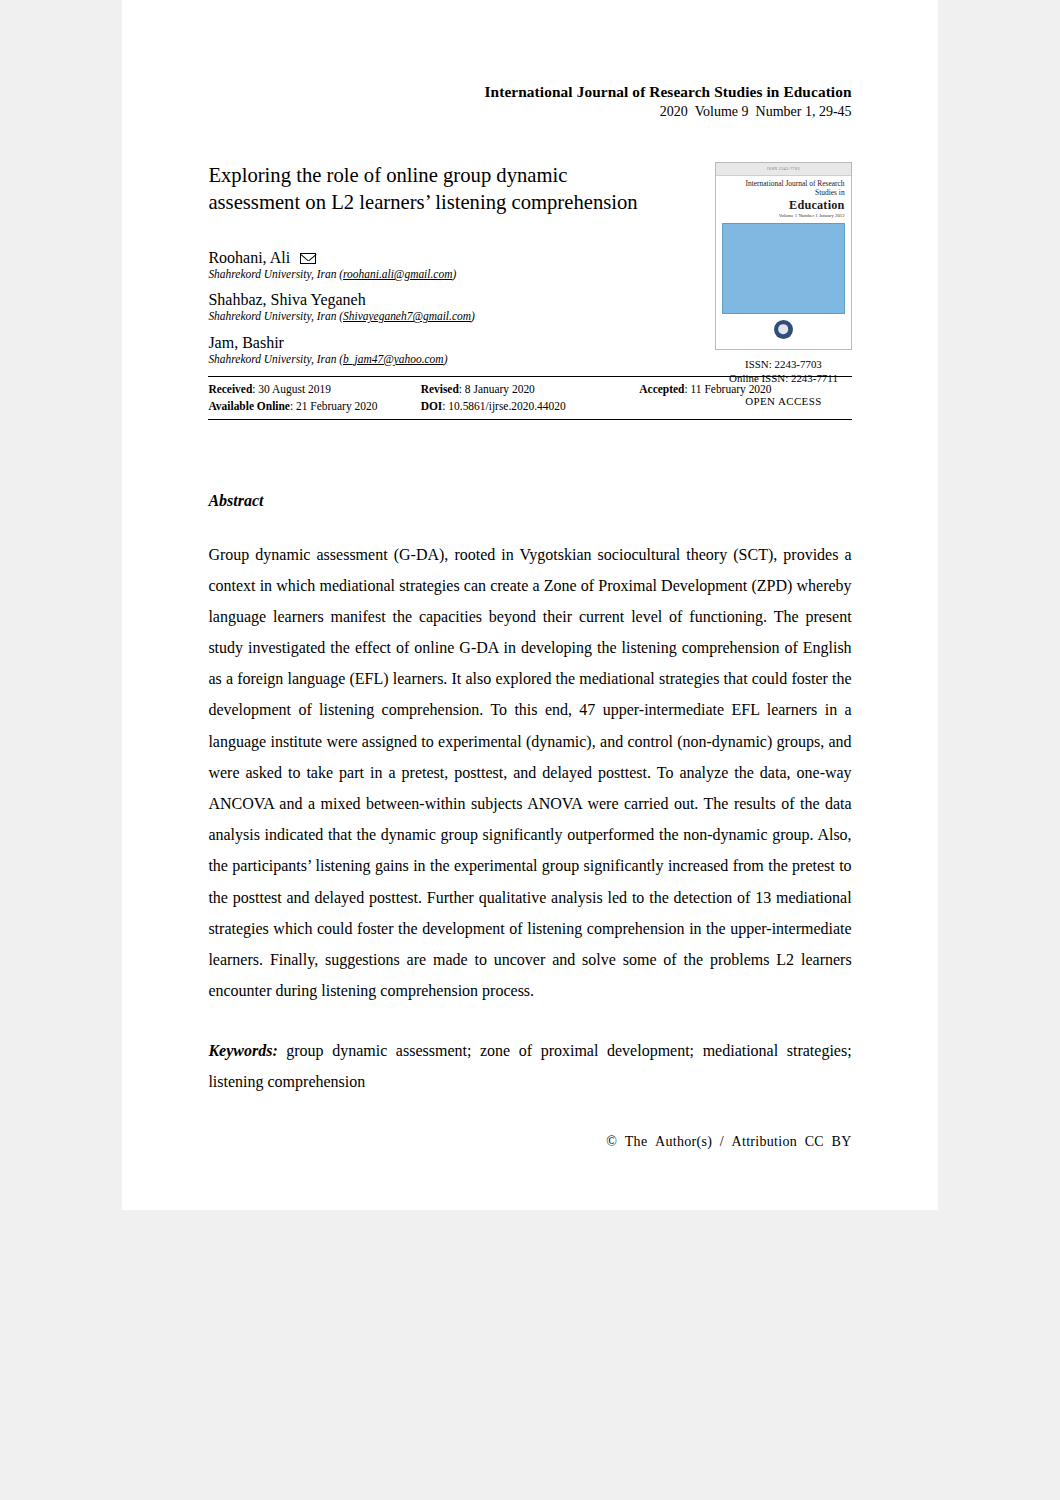International Journal of Research Studies in Education
2020 Volume 9 Number 1, 29-45
ISSN 2243-7703
International Journal of Research Studies in Education
Volume 1 Number 1 January 2012
ISSN: 2243-7703
Online ISSN: 2243-7711
OPEN ACCESS
Exploring the role of online group dynamic assessment on L2 learners’ listening comprehension
Roohani, Ali
Shahrekord University, Iran (roohani.ali@gmail.com)
Shahbaz, Shiva Yeganeh
Shahrekord University, Iran (Shivayeganeh7@gmail.com)
Jam, Bashir
Shahrekord University, Iran (b_jam47@yahoo.com)
| Received : 30 August 2019 | Revised : 8 January 2020 | Accepted : 11 February 2020 |
| Available Online : 21 February 2020 | DOI : 10.5861/ijrse.2020.44020 | |
Abstract
Group dynamic assessment (G-DA), rooted in Vygotskian sociocultural theory (SCT), provides a context in which mediational strategies can create a Zone of Proximal Development (ZPD) whereby language learners manifest the capacities beyond their current level of functioning. The present study investigated the effect of online G-DA in developing the listening comprehension of English as a foreign language (EFL) learners. It also explored the mediational strategies that could foster the development of listening comprehension. To this end, 47 upper-intermediate EFL learners in a language institute were assigned to experimental (dynamic), and control (non-dynamic) groups, and were asked to take part in a pretest, posttest, and delayed posttest. To analyze the data, one-way ANCOVA and a mixed between-within subjects ANOVA were carried out. The results of the data analysis indicated that the dynamic group significantly outperformed the non-dynamic group. Also, the participants’ listening gains in the experimental group significantly increased from the pretest to the posttest and delayed posttest. Further qualitative analysis led to the detection of 13 mediational strategies which could foster the development of listening comprehension in the upper-intermediate learners. Finally, suggestions are made to uncover and solve some of the problems L2 learners encounter during listening comprehension process.
Keywords: group dynamic assessment; zone of proximal development; mediational strategies; listening comprehension
© The Author(s) / Attribution CC BY